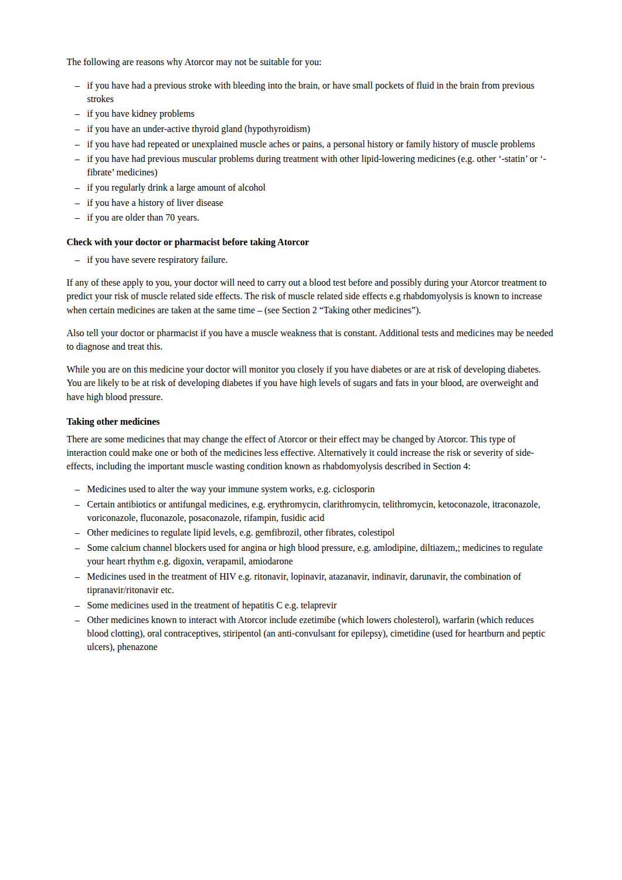The following are reasons why Atorcor may not be suitable for you:
if you have had a previous stroke with bleeding into the brain, or have small pockets of fluid in the brain from previous strokes
if you have kidney problems
if you have an under-active thyroid gland (hypothyroidism)
if you have had repeated or unexplained muscle aches or pains, a personal history or family history of muscle problems
if you have had previous muscular problems during treatment with other lipid-lowering medicines (e.g. other ‘-statin’ or ‘-fibrate’ medicines)
if you regularly drink a large amount of alcohol
if you have a history of liver disease
if you are older than 70 years.
Check with your doctor or pharmacist before taking Atorcor
if you have severe respiratory failure.
If any of these apply to you, your doctor will need to carry out a blood test before and possibly during your Atorcor treatment to predict your risk of muscle related side effects. The risk of muscle related side effects e.g rhabdomyolysis is known to increase when certain medicines are taken at the same time – (see Section 2 “Taking other medicines”).
Also tell your doctor or pharmacist if you have a muscle weakness that is constant. Additional tests and medicines may be needed to diagnose and treat this.
While you are on this medicine your doctor will monitor you closely if you have diabetes or are at risk of developing diabetes. You are likely to be at risk of developing diabetes if you have high levels of sugars and fats in your blood, are overweight and have high blood pressure.
Taking other medicines
There are some medicines that may change the effect of Atorcor or their effect may be changed by Atorcor. This type of interaction could make one or both of the medicines less effective. Alternatively it could increase the risk or severity of side-effects, including the important muscle wasting condition known as rhabdomyolysis described in Section 4:
Medicines used to alter the way your immune system works, e.g. ciclosporin
Certain antibiotics or antifungal medicines, e.g. erythromycin, clarithromycin, telithromycin, ketoconazole, itraconazole, voriconazole, fluconazole, posaconazole, rifampin, fusidic acid
Other medicines to regulate lipid levels, e.g. gemfibrozil, other fibrates, colestipol
Some calcium channel blockers used for angina or high blood pressure, e.g. amlodipine, diltiazem,; medicines to regulate your heart rhythm e.g. digoxin, verapamil, amiodarone
Medicines used in the treatment of HIV e.g. ritonavir, lopinavir, atazanavir, indinavir, darunavir, the combination of tipranavir/ritonavir etc.
Some medicines used in the treatment of hepatitis C e.g. telaprevir
Other medicines known to interact with Atorcor include ezetimibe (which lowers cholesterol), warfarin (which reduces blood clotting), oral contraceptives, stiripentol (an anti-convulsant for epilepsy), cimetidine (used for heartburn and peptic ulcers), phenazone